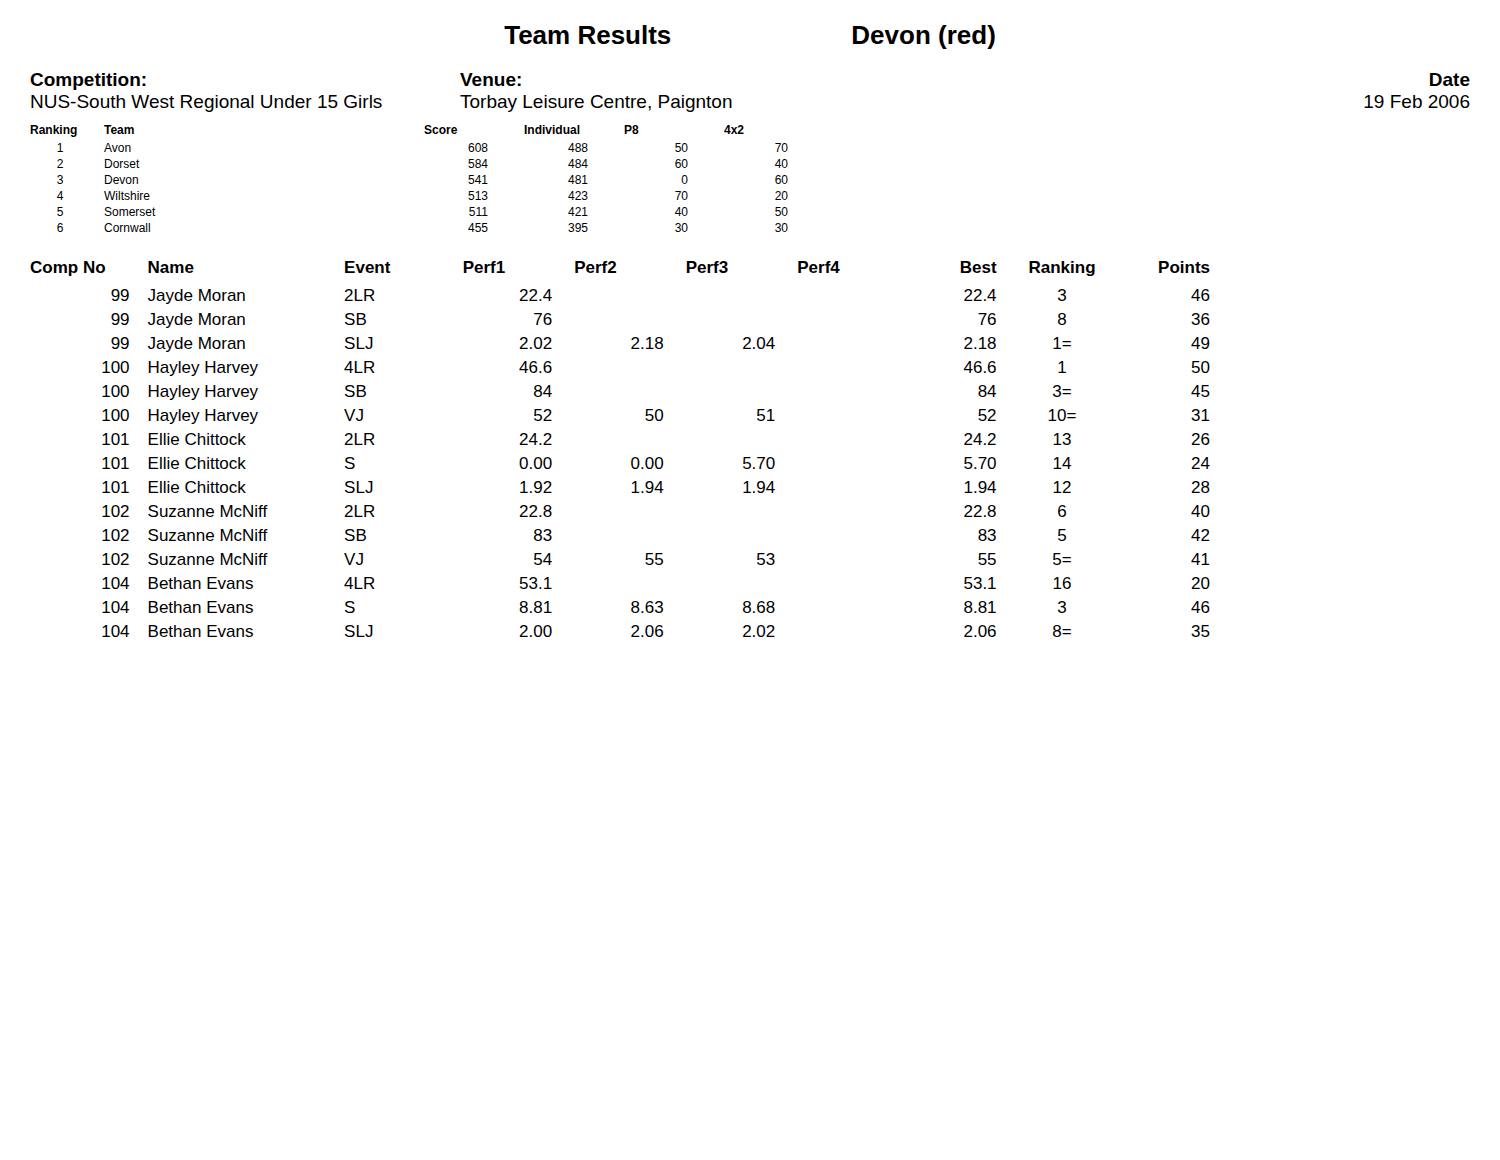Team Results Devon (red)
Competition: NUS-South West Regional Under 15 Girls
Venue: Torbay Leisure Centre, Paignton
Date 19 Feb 2006
| Ranking | Team | Score | Individual | P8 | 4x2 |
| --- | --- | --- | --- | --- | --- |
| 1 | Avon | 608 | 488 | 50 | 70 |
| 2 | Dorset | 584 | 484 | 60 | 40 |
| 3 | Devon | 541 | 481 | 0 | 60 |
| 4 | Wiltshire | 513 | 423 | 70 | 20 |
| 5 | Somerset | 511 | 421 | 40 | 50 |
| 6 | Cornwall | 455 | 395 | 30 | 30 |
| Comp No | Name | Event | Perf1 | Perf2 | Perf3 | Perf4 | Best | Ranking | Points |
| --- | --- | --- | --- | --- | --- | --- | --- | --- | --- |
| 99 | Jayde Moran | 2LR | 22.4 | | | | 22.4 | 3 | 46 |
| 99 | Jayde Moran | SB | 76 | | | | 76 | 8 | 36 |
| 99 | Jayde Moran | SLJ | 2.02 | 2.18 | 2.04 | | 2.18 | 1= | 49 |
| 100 | Hayley Harvey | 4LR | 46.6 | | | | 46.6 | 1 | 50 |
| 100 | Hayley Harvey | SB | 84 | | | | 84 | 3= | 45 |
| 100 | Hayley Harvey | VJ | 52 | 50 | 51 | | 52 | 10= | 31 |
| 101 | Ellie Chittock | 2LR | 24.2 | | | | 24.2 | 13 | 26 |
| 101 | Ellie Chittock | S | 0.00 | 0.00 | 5.70 | | 5.70 | 14 | 24 |
| 101 | Ellie Chittock | SLJ | 1.92 | 1.94 | 1.94 | | 1.94 | 12 | 28 |
| 102 | Suzanne McNiff | 2LR | 22.8 | | | | 22.8 | 6 | 40 |
| 102 | Suzanne McNiff | SB | 83 | | | | 83 | 5 | 42 |
| 102 | Suzanne McNiff | VJ | 54 | 55 | 53 | | 55 | 5= | 41 |
| 104 | Bethan Evans | 4LR | 53.1 | | | | 53.1 | 16 | 20 |
| 104 | Bethan Evans | S | 8.81 | 8.63 | 8.68 | | 8.81 | 3 | 46 |
| 104 | Bethan Evans | SLJ | 2.00 | 2.06 | 2.02 | | 2.06 | 8= | 35 |